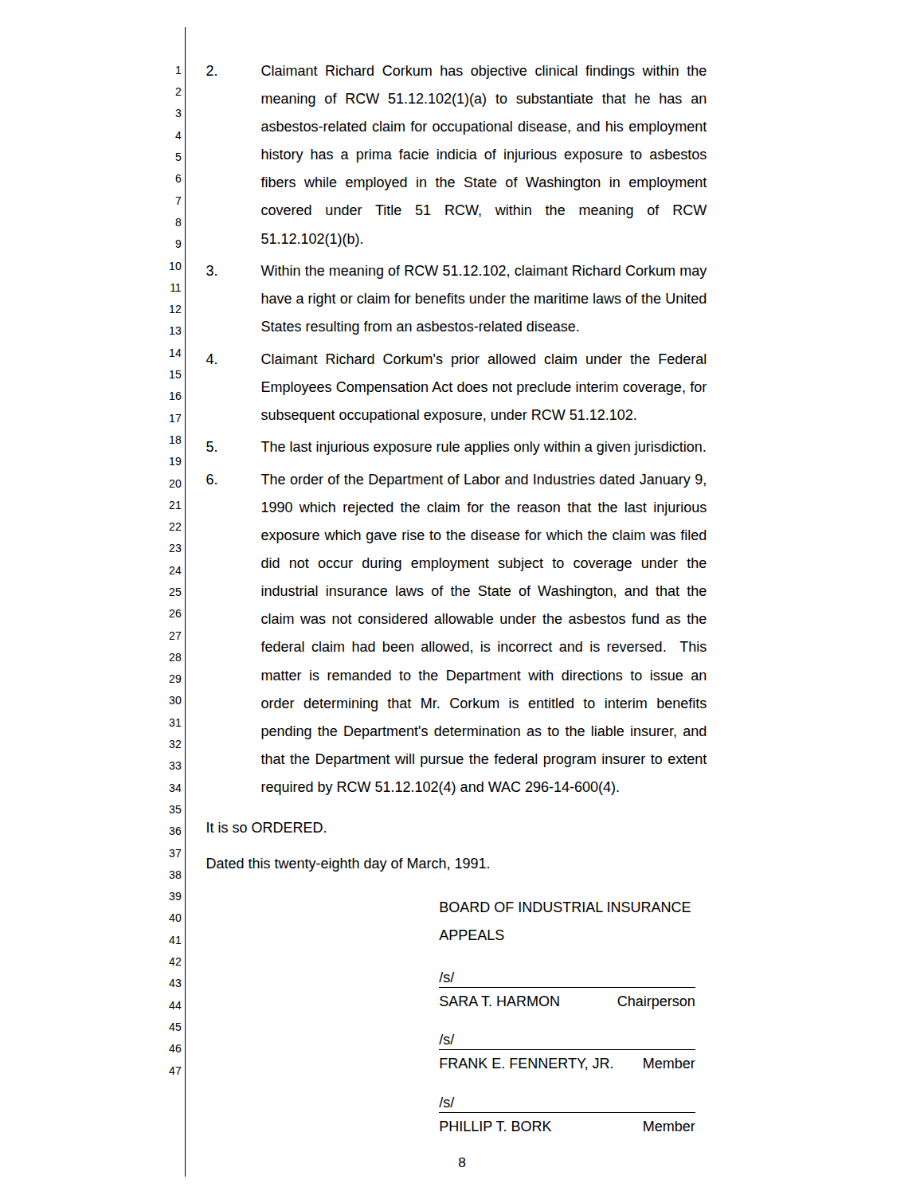1
2
3
4
5
6
7
8
9
10
11
12
13
14
15
16
17
18
19
20
21
22
23
24
25
26
27
28
29
30
31
32
33
34
35
36
37
38
39
40
41
42
43
44
45
46
47
2. Claimant Richard Corkum has objective clinical findings within the meaning of RCW 51.12.102(1)(a) to substantiate that he has an asbestos-related claim for occupational disease, and his employment history has a prima facie indicia of injurious exposure to asbestos fibers while employed in the State of Washington in employment covered under Title 51 RCW, within the meaning of RCW 51.12.102(1)(b).
3. Within the meaning of RCW 51.12.102, claimant Richard Corkum may have a right or claim for benefits under the maritime laws of the United States resulting from an asbestos-related disease.
4. Claimant Richard Corkum's prior allowed claim under the Federal Employees Compensation Act does not preclude interim coverage, for subsequent occupational exposure, under RCW 51.12.102.
5. The last injurious exposure rule applies only within a given jurisdiction.
6. The order of the Department of Labor and Industries dated January 9, 1990 which rejected the claim for the reason that the last injurious exposure which gave rise to the disease for which the claim was filed did not occur during employment subject to coverage under the industrial insurance laws of the State of Washington, and that the claim was not considered allowable under the asbestos fund as the federal claim had been allowed, is incorrect and is reversed. This matter is remanded to the Department with directions to issue an order determining that Mr. Corkum is entitled to interim benefits pending the Department's determination as to the liable insurer, and that the Department will pursue the federal program insurer to extent required by RCW 51.12.102(4) and WAC 296-14-600(4).
It is so ORDERED.
Dated this twenty-eighth day of March, 1991.
BOARD OF INDUSTRIAL INSURANCE APPEALS
/s/
SARA T. HARMON Chairperson
/s/
FRANK E. FENNERTY, JR. Member
/s/
PHILLIP T. BORK Member
8